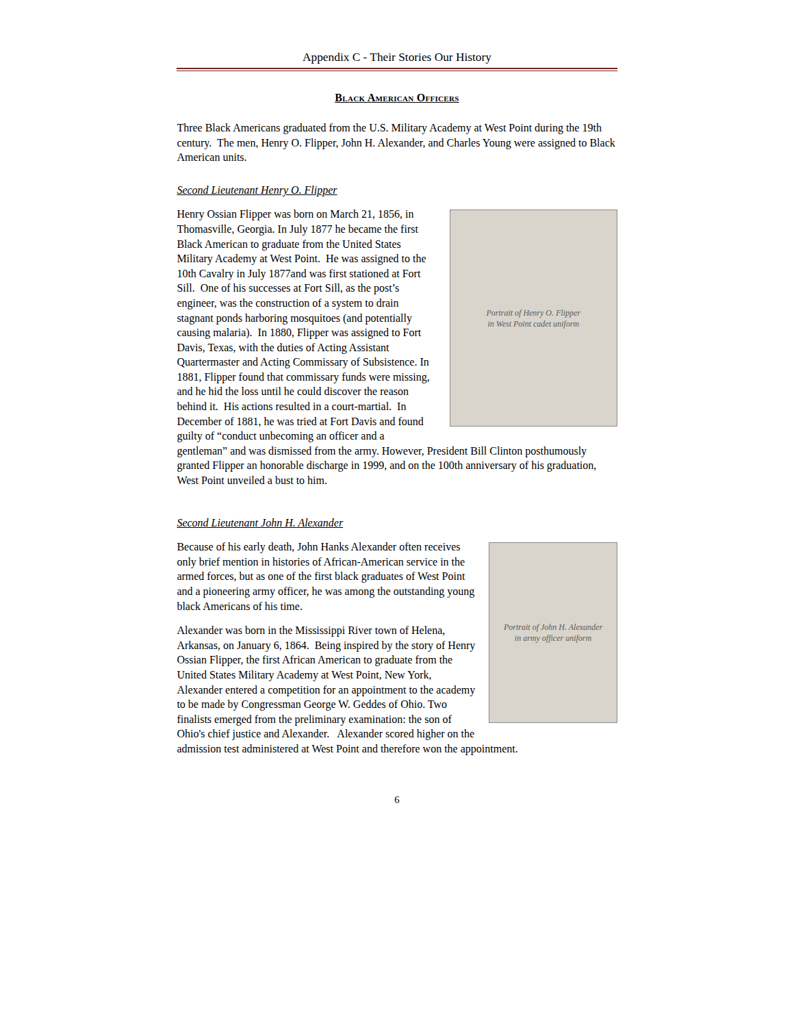Appendix C - Their Stories Our History
Black American Officers
Three Black Americans graduated from the U.S. Military Academy at West Point during the 19th century. The men, Henry O. Flipper, John H. Alexander, and Charles Young were assigned to Black American units.
Second Lieutenant Henry O. Flipper
Portrait of Henry O. Flipper
in West Point cadet uniform
Henry Ossian Flipper was born on March 21, 1856, in Thomasville, Georgia. In July 1877 he became the first Black American to graduate from the United States Military Academy at West Point. He was assigned to the 10th Cavalry in July 1877and was first stationed at Fort Sill. One of his successes at Fort Sill, as the post’s engineer, was the construction of a system to drain stagnant ponds harboring mosquitoes (and potentially causing malaria). In 1880, Flipper was assigned to Fort Davis, Texas, with the duties of Acting Assistant Quartermaster and Acting Commissary of Subsistence. In 1881, Flipper found that commissary funds were missing, and he hid the loss until he could discover the reason behind it. His actions resulted in a court-martial. In December of 1881, he was tried at Fort Davis and found guilty of “conduct unbecoming an officer and a gentleman” and was dismissed from the army. However, President Bill Clinton posthumously granted Flipper an honorable discharge in 1999, and on the 100th anniversary of his graduation, West Point unveiled a bust to him.
Second Lieutenant John H. Alexander
Portrait of John H. Alexander
in army officer uniform
Because of his early death, John Hanks Alexander often receives only brief mention in histories of African-American service in the armed forces, but as one of the first black graduates of West Point and a pioneering army officer, he was among the outstanding young black Americans of his time.
Alexander was born in the Mississippi River town of Helena, Arkansas, on January 6, 1864. Being inspired by the story of Henry Ossian Flipper, the first African American to graduate from the United States Military Academy at West Point, New York, Alexander entered a competition for an appointment to the academy to be made by Congressman George W. Geddes of Ohio. Two finalists emerged from the preliminary examination: the son of Ohio's chief justice and Alexander. Alexander scored higher on the admission test administered at West Point and therefore won the appointment.
6